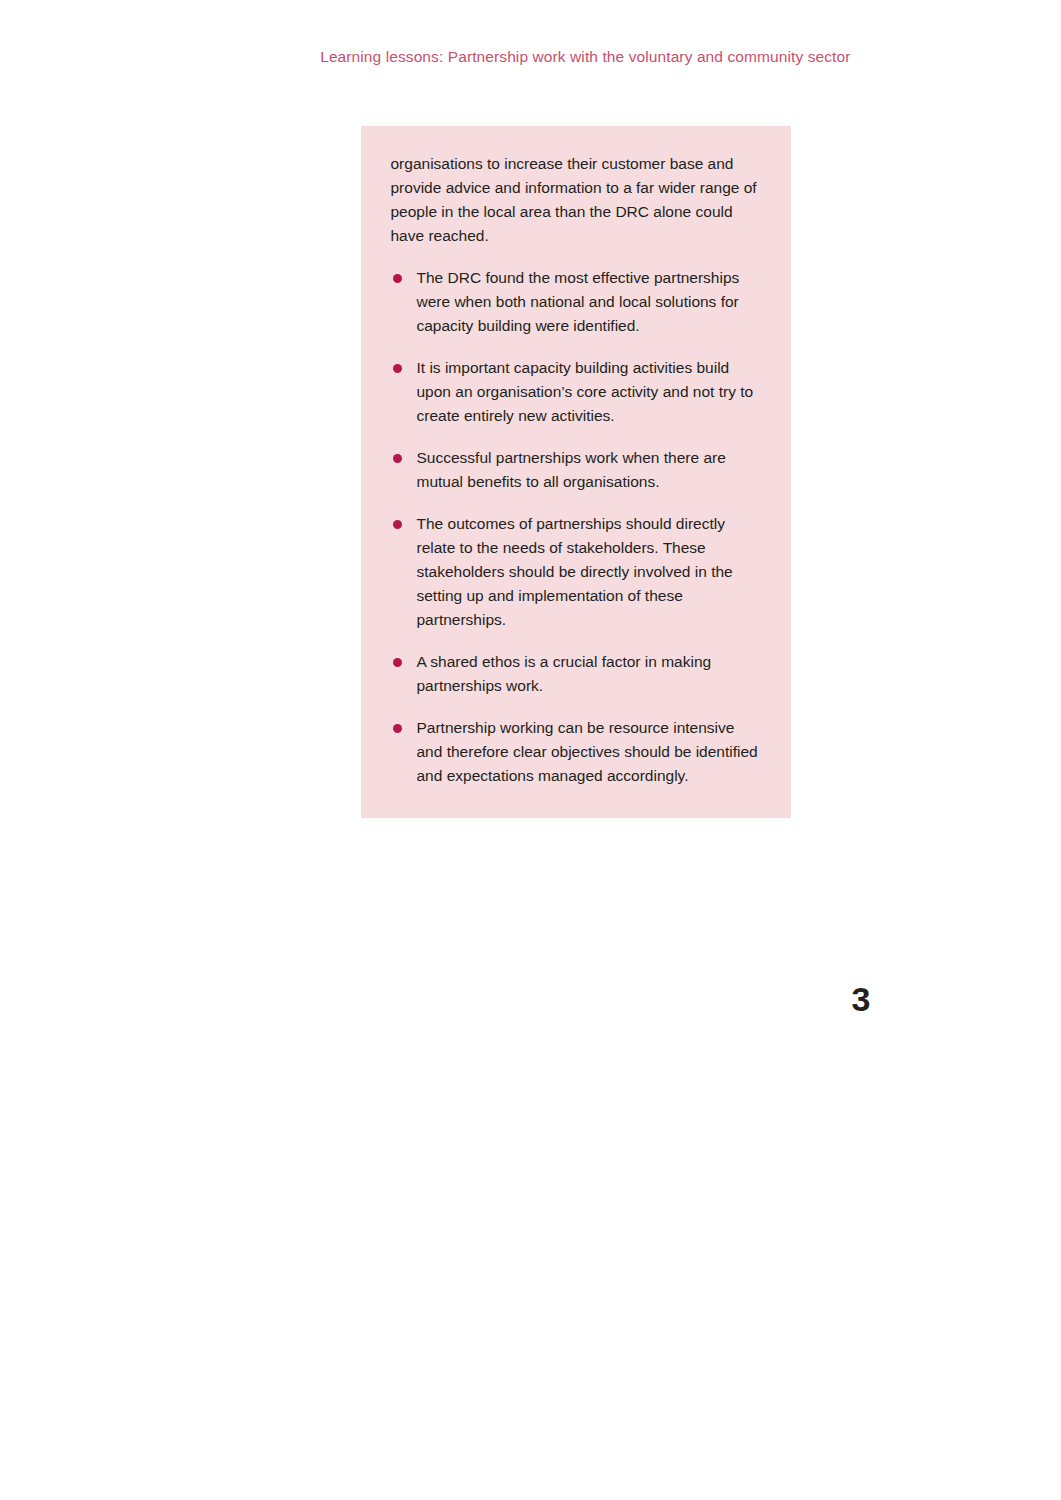Learning lessons: Partnership work with the voluntary and community sector
organisations to increase their customer base and provide advice and information to a far wider range of people in the local area than the DRC alone could have reached.
The DRC found the most effective partnerships were when both national and local solutions for capacity building were identified.
It is important capacity building activities build upon an organisation’s core activity and not try to create entirely new activities.
Successful partnerships work when there are mutual benefits to all organisations.
The outcomes of partnerships should directly relate to the needs of stakeholders. These stakeholders should be directly involved in the setting up and implementation of these partnerships.
A shared ethos is a crucial factor in making partnerships work.
Partnership working can be resource intensive and therefore clear objectives should be identified and expectations managed accordingly.
3